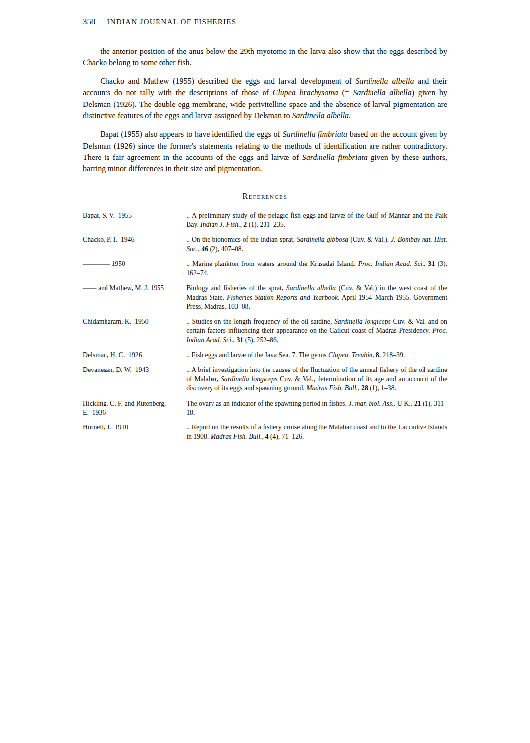358 INDIAN JOURNAL OF FISHERIES
the anterior position of the anus below the 29th myotome in the larva also show that the eggs described by Chacko belong to some other fish.
Chacko and Mathew (1955) described the eggs and larval development of Sardinella albella and their accounts do not tally with the descriptions of those of Clupea brachysoma (= Sardinella albella) given by Delsman (1926). The double egg membrane, wide perivitelline space and the absence of larval pigmentation are distinctive features of the eggs and larvæ assigned by Delsman to Sardinella albella.
Bapat (1955) also appears to have identified the eggs of Sardinella fimbriata based on the account given by Delsman (1926) since the former's statements relating to the methods of identification are rather contradictory. There is fair agreement in the accounts of the eggs and larvæ of Sardinella fimbriata given by these authors, barring minor differences in their size and pigmentation.
References
Bapat, S. V. 1955
A preliminary study of the pelagic fish eggs and larvæ of the Gulf of Mannar and the Palk Bay. Indian J. Fish., 2 (1), 231–235.
Chacko, P, I. 1946
On the bionomics of the Indian sprat, Sardinella gibbosa (Cuv. & Val.). J. Bombay nat. Hist. Soc., 46 (2), 407–08.
———— 1950
Marine plankton from waters around the Krusadai Island. Proc. Indian Acad. Sci., 31 (3), 162–74.
—— and Mathew, M. J. 1955
Biology and fisheries of the sprat, Sardinella albella (Cuv. & Val.) in the west coast of the Madras State. Fisheries Station Reports and Yearbook. April 1954–March 1955. Government Press, Madras, 103–08.
Chidambaram, K. 1950
Studies on the length frequency of the oil sardine, Sardinella longiceps Cuv. & Val. and on certain factors influencing their appearance on the Calicut coast of Madras Presidency. Proc. Indian Acad. Sci., 31 (5), 252–86.
Delsman, H. C. 1926
Fish eggs and larvæ of the Java Sea. 7. The genus Clupea. Treubia, 8, 218–39.
Devanesan, D. W. 1943
A brief investigation into the causes of the fluctuation of the annual fishery of the oil sardine of Malabar, Sardinella longiceps Cuv. & Val., determination of its age and an account of the discovery of its eggs and spawning ground. Madras Fish. Bull., 28 (1), 1–38.
Hickling, C. F. and Rutenberg, E. 1936
The ovary as an indicator of the spawning period in fishes. J. mar. biol. Ass., U K., 21 (1), 311–18.
Hornell, J. 1910
Report on the results of a fishery cruise along the Malabar coast and to the Laccadive Islands in 1908. Madras Fish. Bull., 4 (4), 71–126.